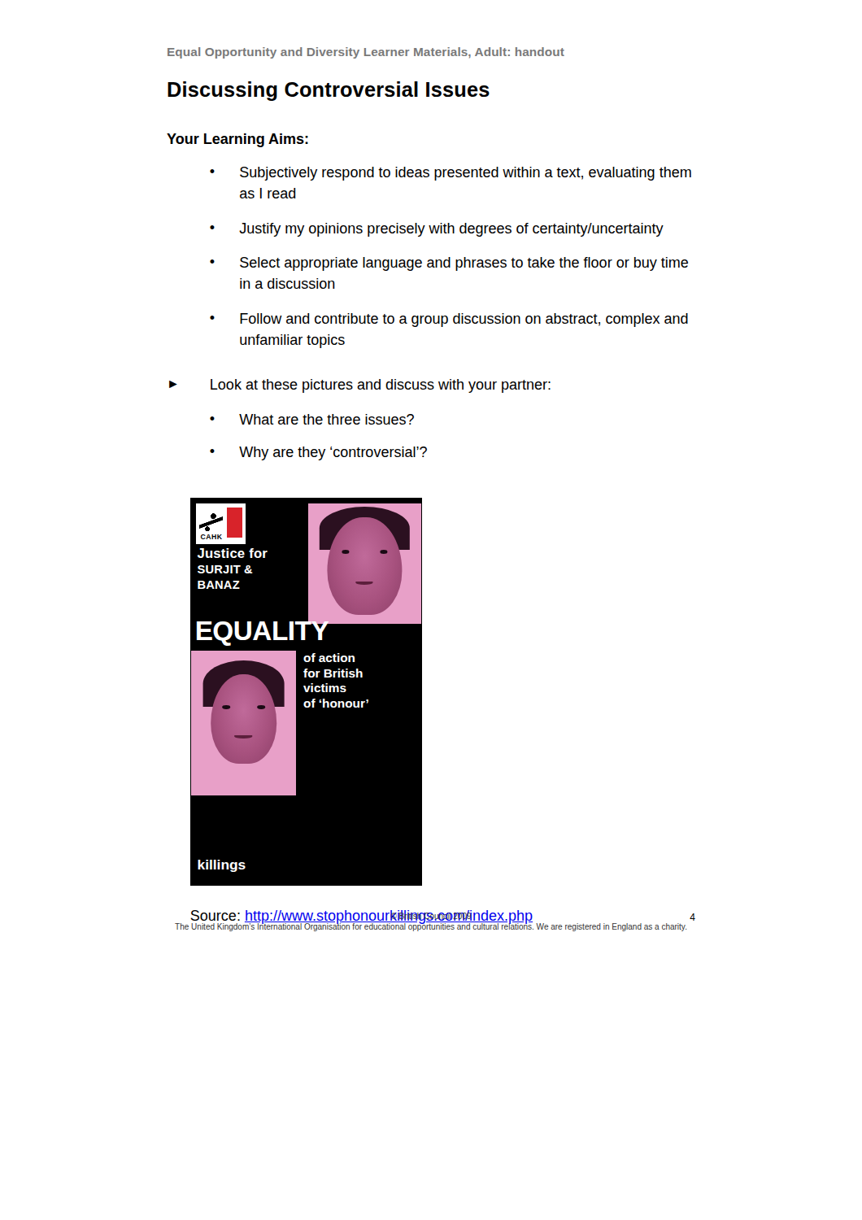Equal Opportunity and Diversity Learner Materials, Adult: handout
Discussing Controversial Issues
Your Learning Aims:
Subjectively respond to ideas presented within a text, evaluating them as I read
Justify my opinions precisely with degrees of certainty/uncertainty
Select appropriate language and phrases to take the floor or buy time in a discussion
Follow and contribute to a group discussion on abstract, complex and unfamiliar topics
► Look at these pictures and discuss with your partner:
What are the three issues?
Why are they ‘controversial’?
CAHK
Justice for
SURJIT &
BANAZ
EQUALITY
of action
for British
victims
of ‘honour’
killings
Source: http://www.stophonourkillings.com/index.php
4 © British Council 2009
The United Kingdom’s International Organisation for educational opportunities and cultural relations. We are registered in England as a charity.